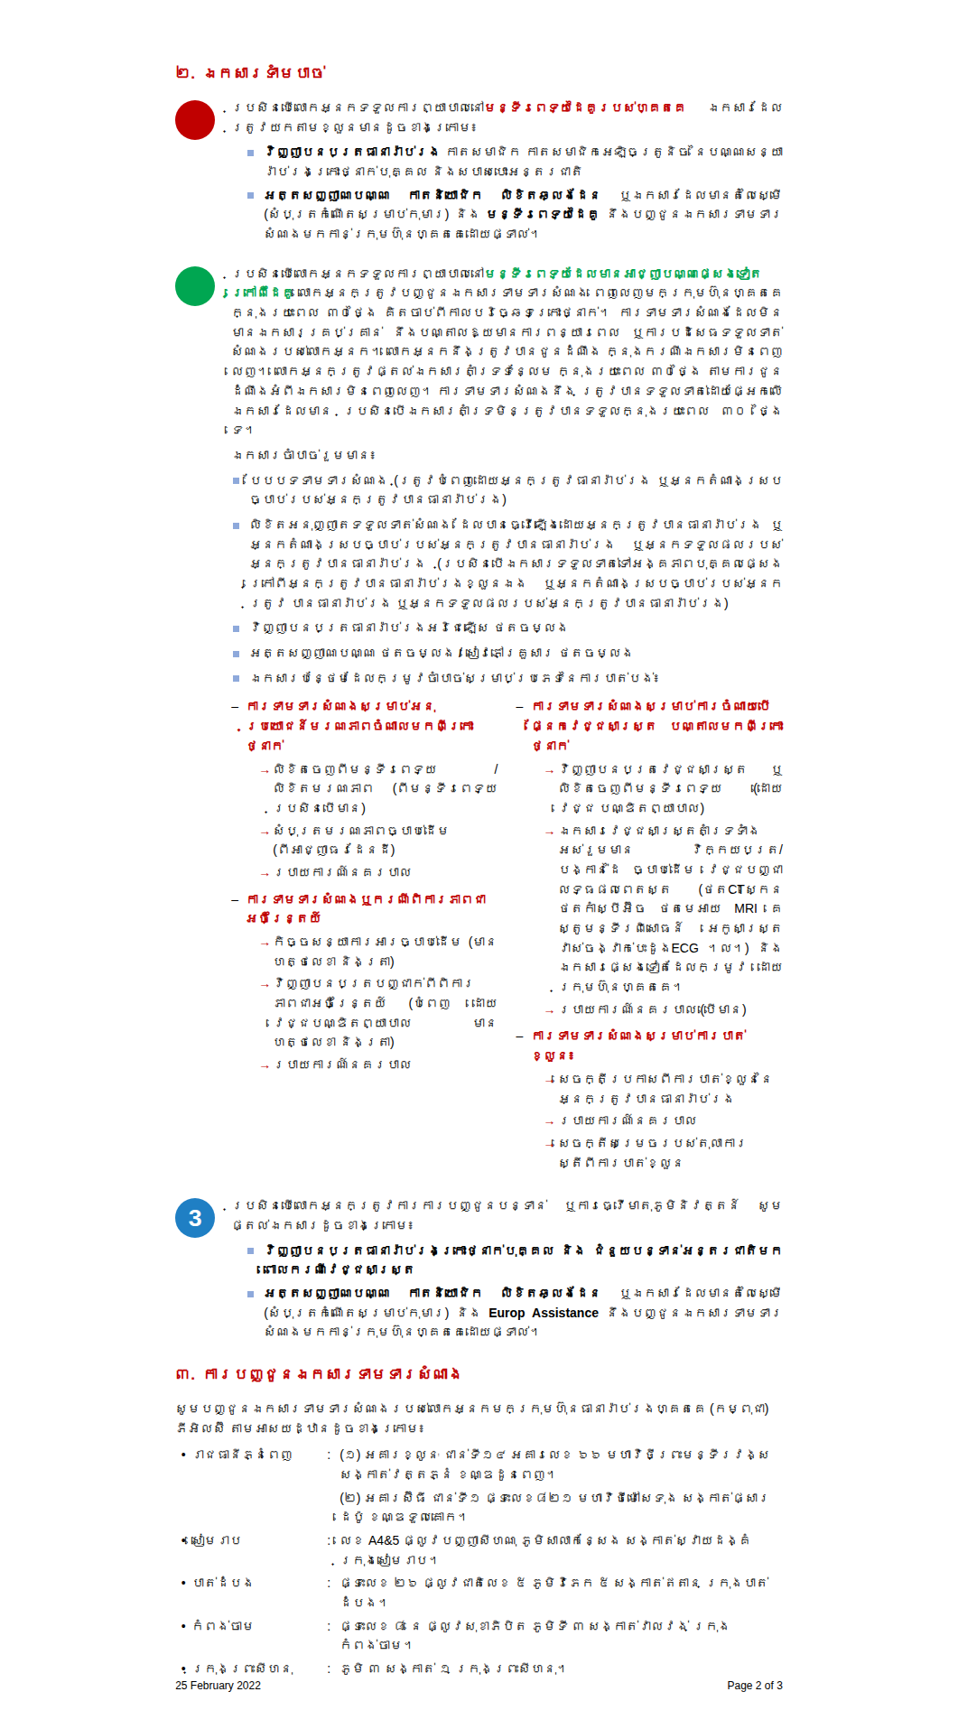២. ឯកសារទាំមបាច់
1
ប្រសិនបើលោកអ្នកទទួលការព្យាបាលនៅមន្ទីរពេទ្យដៃគូរបស់ហ្គតគេ ឯកសារដែលត្រូវយកតាមខ្លួនមានដូចខាងក្រោម៖
វិញ្ញាបនបត្រធានារ៉ាប់រង កាតសមាជិក កាតសមាជិកអេឡិចត្រូនិច នៃបណ្ណសន្យារ៉ាប់រងក្រោះថ្នាក់បុគ្គល និងសបាសបោះអន្តរជាតិ
អត្តសញ្ញាណបណ្ណ កាតនិយោជិក លិខិតឆ្លងដែន ឬឯកសារដែលមានតំលៃស្មើ (សំបុត្រកំណើតសម្រាប់កុមារ) និង មន្ទីរពេទ្យដៃគូ នឹងបញ្ជូនឯកសារទាមទារសំណងមកកាន់ក្រុមហ៊ុនហ្គតគេដោយផ្ទាល់។
2
ប្រសិនបើលោកអ្នកទទួលការព្យាបាលនៅមន្ទីរពេទ្យដែលមានអាជ្ញាបណ្ណផ្សេងទៀតក្រៅពីដៃគូ លោកអ្នកត្រូវបញ្ជូនឯកសារទាមទារសំណង ពេញលេញមកក្រុមហ៊ុនហ្គតគេ ក្នុងរយះពេល ៣០ថ្ងៃ គិតចាប់ពីកាលបរិច្ឆេទក្រោះថ្នាក់។ ការទាមទារសំណងដែលមិនមានឯកសារគ្រប់គ្រាន់ នឹងបណ្តាលឱ្យមានការពន្យារពេល ឬការបដិសេធទទួលទាត់សំណងរបស់លោកអ្នក។ លោកអ្នកនឹងត្រូវបានជូនដំណឹង ក្នុងករណីឯកសារមិនពេញ លេញ។ លោកអ្នកត្រូវផ្តល់ឯកសារតាំទ្រទន្លែម ក្នុងរយះពេល ៣០ថ្ងៃ តាមការជូនដំណឹងអំពីឯកសារមិនពេញលេញ។ ការទាមទារសំណងនឹង ត្រូវបានទទួលទាត់ដោយផ្អែកលើឯកសារដែលមាន ប្រសិនបើឯកសារតាំទ្រមិនត្រូវបានទទួលក្នុងរយះពេល ៣០ ថ្ងៃទេ។
ឯកសារចាំបាច់រួមមាន៖
បែបបទទាមទារសំណង (ត្រូវបំពេញដោយអ្នកត្រូវធានារ៉ាប់រង ឬអ្នកតំណាងស្របច្បាប់របស់អ្នកត្រូវបានធានារ៉ាប់រង)
លិខិតអនុញ្ញាតទទួលទាត់សំណង ដែលបានធ្វើឡើងដោយអ្នកត្រូវបានធានារ៉ាប់រង ឬអ្នកតំណាងស្របច្បាប់របស់អ្នកត្រូវបានធានារ៉ាប់រង ឬអ្នកទទួលផលរបស់ អ្នកត្រូវបានធានារ៉ាប់រង (ប្រសិនបើឯកសារទទួលទាត់ទៅអង្គភាពបុគ្គលផ្សេងក្រៅពីអ្នកត្រូវបានធានារ៉ាប់រងខ្លួនឯង ឬអ្នកតំណាងស្របច្បាប់របស់អ្នកត្រូវ បានធានារ៉ាប់រង ឬអ្នកទទួលផលរបស់អ្នកត្រូវបានធានារ៉ាប់រង)
វិញ្ញាបនបត្រធានារ៉ាប់រងអរិជេឡើស ថតចម្លង
អត្តសញ្ញាណបណ្ណ ថតចម្លង / សៀវភៅគ្រួសារ ថតចម្លង
ឯកសារបន្ថែមដែលកម្រូវចាំបាច់សម្រាប់ប្រភេទនៃការបាត់បង់៖
ការទាមទារសំណងសម្រាប់អនុប្រយោជន៍មរណភាពចំណាលមកពីក្រោះថ្នាក់
លិខិតចេញពីមន្ទីរពេទ្យ / លិខិតមរណភាព (ពីមន្ទីរពេទ្យ ប្រសិនបើមាន)
សំបុត្រមរណភាពច្បាប់ដើម (ពីអាជ្ញាធរដែនដី)
របាយការណ៍នគរបាល
ការទាមទារសំណងឬករណីពិការភាពជាអចិន្ត្រៃយ៍
កិច្ចសន្យាការអារច្បាប់ដើម (មានហត្ថលេខា និងត្រា)
វិញ្ញាបនបត្របញ្ជាក់ពីពិការភាពជាអចិន្ត្រៃយ៍ (បំពេញ ដោយវេជ្ជបណ្ឌិតព្យាបាល មានហត្ថលេខា និងត្រា)
របាយការណ៍នគរបាល
ការទាមទារសំណងសម្រាប់ការចំណាយបើផ្នែកវេជ្ជសាស្ត្រ បណ្តាលមកពីក្រោះថ្នាក់
វិញ្ញាបនបត្រវេជ្ជសាស្ត្រ ឬលិខិតចេញពីមន្ទីរពេទ្យ (ដោយវេជ្ជ បណ្ឌិតព្យាបាល)
ឯកសារវេជ្ជសាស្ត្រតាំទ្រទាំងអស់រួមមាន វិក្កយបត្រ/បង្កាន់ដៃ ច្បាប់ដើម វេជ្ជបញ្ជា លទ្ធផលពេតស្ត (ថតCTស្កេន ថតកាំស្បីអ៊ីច ថតមេអាយ MRI គេស្តូមន្ទីរពិសោធន៍ អេកូសាស្ត្រ វាស់ចង្វាក់បេះដូងECG ។ល។) និងឯកសារផ្សេងទៀតដែលកម្រូវ ដោយក្រុមហ៊ុនហ្គតគេ។
របាយការណ៍នគរបាល (បើមាន)
ការទាមទារសំណងសម្រាប់ការបាត់ខ្លួន៖
សេចក្តីប្រកាសពីការបាត់ខ្លួននៃអ្នកត្រូវបានធានារ៉ាប់រង
របាយការណ៍នគរបាល
សេចក្តីសម្រេចរបស់តុលាការស្តីពីការបាត់ខ្លួន
3
ប្រសិនបើលោកអ្នកត្រូវការការបញ្ជូនបន្ទាន់ ឬការធ្វើមាតុភូមិនិវត្តន៍ សូមផ្តល់ឯកសារដូចខាងក្រោម៖
វិញ្ញាបនបត្រធានារ៉ាប់រងក្រោះថ្នាក់បុគ្គល និង ជំនួយបន្ទាន់អន្តរជាតិមកពោលករណីវេជ្ជសាស្ត្រ
អត្តសញ្ញាណបណ្ណ កាតនិយោជិក លិខិតឆ្លងដែន ឬឯកសារដែលមានតំលៃស្មើ (សំបុត្រកំណើតសម្រាប់កុមារ) និង Europ Assistance នឹងបញ្ជូនឯកសារទាមទារសំណងមកកាន់ក្រុមហ៊ុនហ្គតគេដោយផ្ទាល់។
៣. ការបញ្ជូនឯកសារទាមទារសំណាង
សូមបញ្ជូនឯកសារទាមទារសំណងរបស់លោកអ្នកមកក្រុមហ៊ុនធានារ៉ាប់រងហ្គតគេ (កម្ពុជា) ភីអិលស៊ី តាមអាសយដ្ឋានដូចខាងក្រោម៖
| • | រាជធានីភ្នំពេញ | : | (១) អគារខ្លូនៈ ជាន់ទី១៤ អគារលេខ ៦៦ មហាវិថីព្រះមន្ទីរវង្ស សង្កាត់វត្តភ្នំ ខណ្ឌដូនពេញ។ |
| | | | (២) អគារស៊ីធី ជាន់ទី១ ផ្ទះលេខ៨២១ មហាវិថីម៉ៅសេទុង សង្កាត់ផ្សារដេប៉ូ ខណ្ឌទួលគោក។ |
| • | សៀមរាប | : | លេខ A4&5 ផ្លូវបញ្ញាសីហណុ ភូមិសាលាកន្សែង សង្កាត់ស្វាយដង្គំ ក្រុងសៀមរាប។ |
| • | បាត់ដំបង | : | ផ្ទះលេខ ២៦ ផ្លូវជាតិលេខ ៥ ភូមិវិភេក ៥ សង្កាត់ឥតាន ក្រុងបាត់ដំបង។ |
| • | កំពង់ចាម | : | ផ្ទះលេខ ៨ នេ ផ្លូវសុខាភិបិត ភូមិទី ៣ សង្កាត់វាលវង់ ក្រុងកំពង់ចាម។ |
| • | ក្រុងព្រះសីហនុ | : | ភូមិ ៣ សង្កាត់ ១ ក្រុងព្រះសីហនុ។ |
25 February 2022 Page 2 of 3